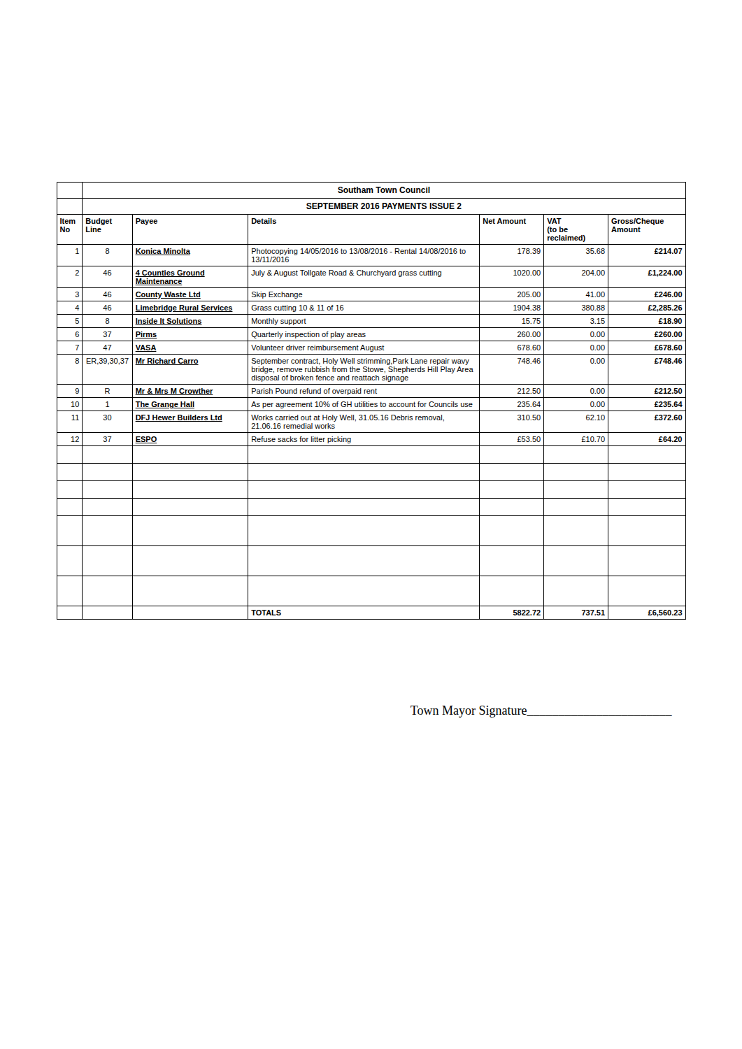| | Southam Town Council |
| | SEPTEMBER 2016 PAYMENTS ISSUE 2 |
| Item No | Budget Line | Payee | Details | Net Amount | VAT (to be reclaimed) | Gross/Cheque Amount |
| 1 | 8 | Konica Minolta | Photocopying 14/05/2016 to 13/08/2016 - Rental 14/08/2016 to 13/11/2016 | 178.39 | 35.68 | £214.07 |
| 2 | 46 | 4 Counties Ground Maintenance | July & August Tollgate Road & Churchyard grass cutting | 1020.00 | 204.00 | £1,224.00 |
| 3 | 46 | County Waste Ltd | Skip Exchange | 205.00 | 41.00 | £246.00 |
| 4 | 46 | Limebridge Rural Services | Grass cutting 10 & 11 of 16 | 1904.38 | 380.88 | £2,285.26 |
| 5 | 8 | Inside It Solutions | Monthly support | 15.75 | 3.15 | £18.90 |
| 6 | 37 | Pirms | Quarterly inspection of play areas | 260.00 | 0.00 | £260.00 |
| 7 | 47 | VASA | Volunteer driver reimbursement August | 678.60 | 0.00 | £678.60 |
| 8 | ER,39,30,37 | Mr Richard Carro | September contract, Holy Well strimming,Park Lane repair wavy bridge, remove rubbish from the Stowe, Shepherds Hill Play Area disposal of broken fence and reattach signage | 748.46 | 0.00 | £748.46 |
| 9 | R | Mr & Mrs M Crowther | Parish Pound refund of overpaid rent | 212.50 | 0.00 | £212.50 |
| 10 | 1 | The Grange Hall | As per agreement 10% of GH utilities to account for Councils use | 235.64 | 0.00 | £235.64 |
| 11 | 30 | DFJ Hewer Builders Ltd | Works carried out at Holy Well, 31.05.16 Debris removal, 21.06.16 remedial works | 310.50 | 62.10 | £372.60 |
| 12 | 37 | ESPO | Refuse sacks for litter picking | £53.50 | £10.70 | £64.20 |
| | | | TOTALS | 5822.72 | 737.51 | £6,560.23 |
Town Mayor Signature_______________________